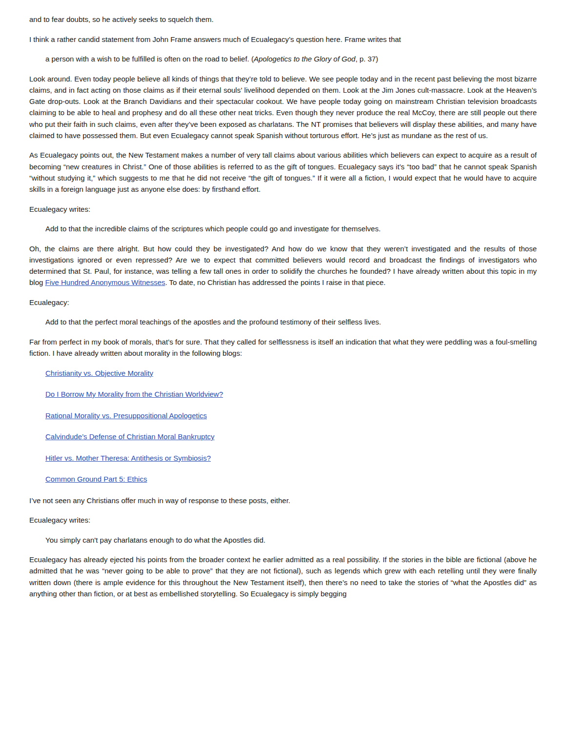and to fear doubts, so he actively seeks to squelch them.
I think a rather candid statement from John Frame answers much of Ecualegacy’s question here. Frame writes that
a person with a wish to be fulfilled is often on the road to belief. (Apologetics to the Glory of God, p. 37)
Look around. Even today people believe all kinds of things that they’re told to believe. We see people today and in the recent past believing the most bizarre claims, and in fact acting on those claims as if their eternal souls’ livelihood depended on them. Look at the Jim Jones cult-massacre. Look at the Heaven’s Gate drop-outs. Look at the Branch Davidians and their spectacular cookout. We have people today going on mainstream Christian television broadcasts claiming to be able to heal and prophesy and do all these other neat tricks. Even though they never produce the real McCoy, there are still people out there who put their faith in such claims, even after they’ve been exposed as charlatans. The NT promises that believers will display these abilities, and many have claimed to have possessed them. But even Ecualegacy cannot speak Spanish without torturous effort. He’s just as mundane as the rest of us.
As Ecualegacy points out, the New Testament makes a number of very tall claims about various abilities which believers can expect to acquire as a result of becoming “new creatures in Christ.” One of those abilities is referred to as the gift of tongues. Ecualegacy says it’s “too bad” that he cannot speak Spanish “without studying it,” which suggests to me that he did not receive “the gift of tongues.” If it were all a fiction, I would expect that he would have to acquire skills in a foreign language just as anyone else does: by firsthand effort.
Ecualegacy writes:
Add to that the incredible claims of the scriptures which people could go and investigate for themselves.
Oh, the claims are there alright. But how could they be investigated? And how do we know that they weren’t investigated and the results of those investigations ignored or even repressed? Are we to expect that committed believers would record and broadcast the findings of investigators who determined that St. Paul, for instance, was telling a few tall ones in order to solidify the churches he founded? I have already written about this topic in my blog Five Hundred Anonymous Witnesses. To date, no Christian has addressed the points I raise in that piece.
Ecualegacy:
Add to that the perfect moral teachings of the apostles and the profound testimony of their selfless lives.
Far from perfect in my book of morals, that’s for sure. That they called for selflessness is itself an indication that what they were peddling was a foul-smelling fiction. I have already written about morality in the following blogs:
Christianity vs. Objective Morality
Do I Borrow My Morality from the Christian Worldview?
Rational Morality vs. Presuppositional Apologetics
Calvindude’s Defense of Christian Moral Bankruptcy
Hitler vs. Mother Theresa: Antithesis or Symbiosis?
Common Ground Part 5: Ethics
I’ve not seen any Christians offer much in way of response to these posts, either.
Ecualegacy writes:
You simply can't pay charlatans enough to do what the Apostles did.
Ecualegacy has already ejected his points from the broader context he earlier admitted as a real possibility. If the stories in the bible are fictional (above he admitted that he was “never going to be able to prove” that they are not fictional), such as legends which grew with each retelling until they were finally written down (there is ample evidence for this throughout the New Testament itself), then there’s no need to take the stories of “what the Apostles did” as anything other than fiction, or at best as embellished storytelling. So Ecualegacy is simply begging